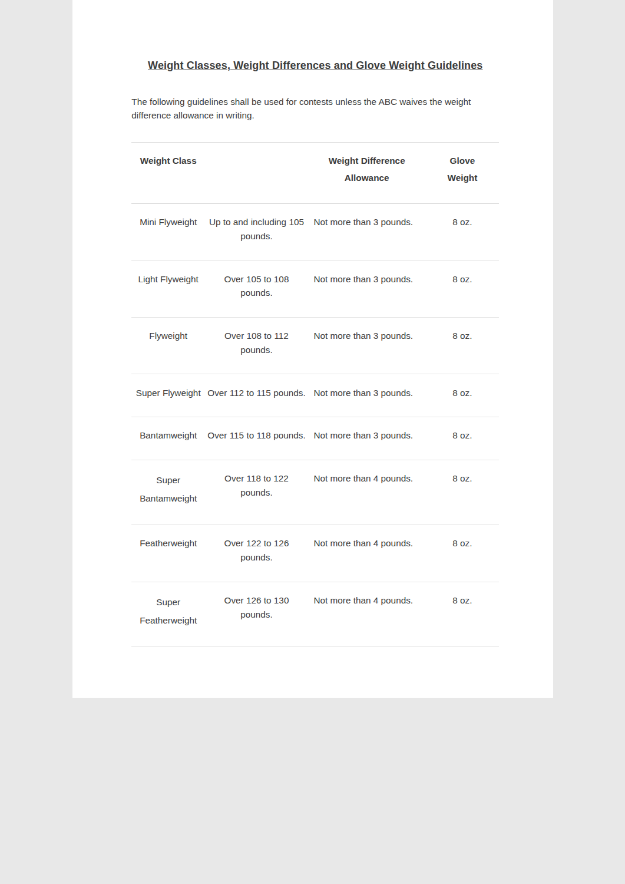Weight Classes, Weight Differences and Glove Weight Guidelines
The following guidelines shall be used for contests unless the ABC waives the weight difference allowance in writing.
| Weight Class | | Weight Difference Allowance | Glove Weight |
| --- | --- | --- | --- |
| Mini Flyweight | Up to and including 105 pounds. | Not more than 3 pounds. | 8 oz. |
| Light Flyweight | Over 105 to 108 pounds. | Not more than 3 pounds. | 8 oz. |
| Flyweight | Over 108 to 112 pounds. | Not more than 3 pounds. | 8 oz. |
| Super Flyweight | Over 112 to 115 pounds. | Not more than 3 pounds. | 8 oz. |
| Bantamweight | Over 115 to 118 pounds. | Not more than 3 pounds. | 8 oz. |
| Super Bantamweight | Over 118 to 122 pounds. | Not more than 4 pounds. | 8 oz. |
| Featherweight | Over 122 to 126 pounds. | Not more than 4 pounds. | 8 oz. |
| Super Featherweight | Over 126 to 130 pounds. | Not more than 4 pounds. | 8 oz. |